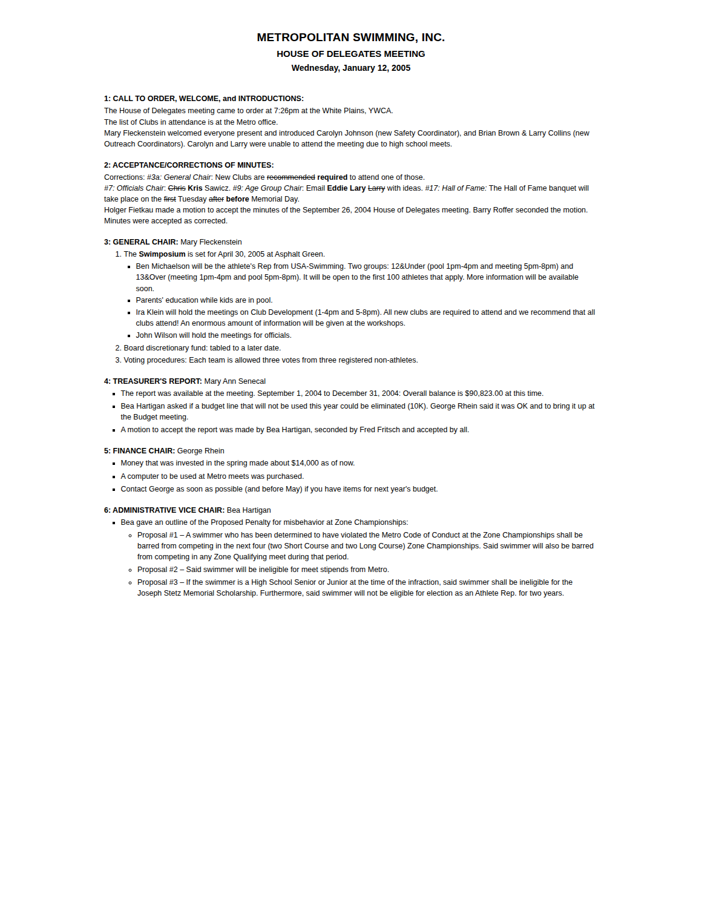METROPOLITAN SWIMMING, INC.
HOUSE OF DELEGATES MEETING
Wednesday, January 12, 2005
1: CALL TO ORDER, WELCOME, and INTRODUCTIONS:
The House of Delegates meeting came to order at 7:26pm at the White Plains, YWCA.
The list of Clubs in attendance is at the Metro office.
Mary Fleckenstein welcomed everyone present and introduced Carolyn Johnson (new Safety Coordinator), and Brian Brown & Larry Collins (new Outreach Coordinators). Carolyn and Larry were unable to attend the meeting due to high school meets.
2: ACCEPTANCE/CORRECTIONS OF MINUTES:
Corrections: #3a: General Chair: New Clubs are recommended required to attend one of those.
#7: Officials Chair: Chris Kris Sawicz. #9: Age Group Chair: Email Eddie Lary Larry with ideas. #17: Hall of Fame: The Hall of Fame banquet will take place on the first Tuesday after before Memorial Day.
Holger Fietkau made a motion to accept the minutes of the September 26, 2004 House of Delegates meeting. Barry Roffer seconded the motion. Minutes were accepted as corrected.
3: GENERAL CHAIR: Mary Fleckenstein
The Swimposium is set for April 30, 2005 at Asphalt Green.
Ben Michaelson will be the athlete's Rep from USA-Swimming. Two groups: 12&Under (pool 1pm-4pm and meeting 5pm-8pm) and 13&Over (meeting 1pm-4pm and pool 5pm-8pm). It will be open to the first 100 athletes that apply. More information will be available soon.
Parents' education while kids are in pool.
Ira Klein will hold the meetings on Club Development (1-4pm and 5-8pm). All new clubs are required to attend and we recommend that all clubs attend! An enormous amount of information will be given at the workshops.
John Wilson will hold the meetings for officials.
Board discretionary fund: tabled to a later date.
Voting procedures: Each team is allowed three votes from three registered non-athletes.
4: TREASURER'S REPORT: Mary Ann Senecal
The report was available at the meeting. September 1, 2004 to December 31, 2004: Overall balance is $90,823.00 at this time.
Bea Hartigan asked if a budget line that will not be used this year could be eliminated (10K). George Rhein said it was OK and to bring it up at the Budget meeting.
A motion to accept the report was made by Bea Hartigan, seconded by Fred Fritsch and accepted by all.
5: FINANCE CHAIR: George Rhein
Money that was invested in the spring made about $14,000 as of now.
A computer to be used at Metro meets was purchased.
Contact George as soon as possible (and before May) if you have items for next year's budget.
6: ADMINISTRATIVE VICE CHAIR: Bea Hartigan
Bea gave an outline of the Proposed Penalty for misbehavior at Zone Championships:
Proposal #1 – A swimmer who has been determined to have violated the Metro Code of Conduct at the Zone Championships shall be barred from competing in the next four (two Short Course and two Long Course) Zone Championships. Said swimmer will also be barred from competing in any Zone Qualifying meet during that period.
Proposal #2 – Said swimmer will be ineligible for meet stipends from Metro.
Proposal #3 – If the swimmer is a High School Senior or Junior at the time of the infraction, said swimmer shall be ineligible for the Joseph Stetz Memorial Scholarship. Furthermore, said swimmer will not be eligible for election as an Athlete Rep. for two years.